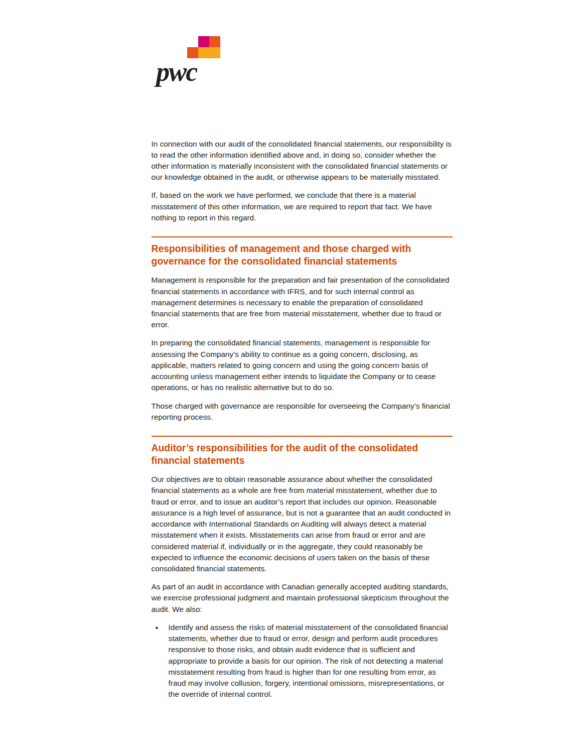pwc
In connection with our audit of the consolidated financial statements, our responsibility is to read the other information identified above and, in doing so, consider whether the other information is materially inconsistent with the consolidated financial statements or our knowledge obtained in the audit, or otherwise appears to be materially misstated.
If, based on the work we have performed, we conclude that there is a material misstatement of this other information, we are required to report that fact. We have nothing to report in this regard.
Responsibilities of management and those charged with governance for the consolidated financial statements
Management is responsible for the preparation and fair presentation of the consolidated financial statements in accordance with IFRS, and for such internal control as management determines is necessary to enable the preparation of consolidated financial statements that are free from material misstatement, whether due to fraud or error.
In preparing the consolidated financial statements, management is responsible for assessing the Company’s ability to continue as a going concern, disclosing, as applicable, matters related to going concern and using the going concern basis of accounting unless management either intends to liquidate the Company or to cease operations, or has no realistic alternative but to do so.
Those charged with governance are responsible for overseeing the Company’s financial reporting process.
Auditor’s responsibilities for the audit of the consolidated financial statements
Our objectives are to obtain reasonable assurance about whether the consolidated financial statements as a whole are free from material misstatement, whether due to fraud or error, and to issue an auditor’s report that includes our opinion. Reasonable assurance is a high level of assurance, but is not a guarantee that an audit conducted in accordance with International Standards on Auditing will always detect a material misstatement when it exists. Misstatements can arise from fraud or error and are considered material if, individually or in the aggregate, they could reasonably be expected to influence the economic decisions of users taken on the basis of these consolidated financial statements.
As part of an audit in accordance with Canadian generally accepted auditing standards, we exercise professional judgment and maintain professional skepticism throughout the audit. We also:
Identify and assess the risks of material misstatement of the consolidated financial statements, whether due to fraud or error, design and perform audit procedures responsive to those risks, and obtain audit evidence that is sufficient and appropriate to provide a basis for our opinion. The risk of not detecting a material misstatement resulting from fraud is higher than for one resulting from error, as fraud may involve collusion, forgery, intentional omissions, misrepresentations, or the override of internal control.